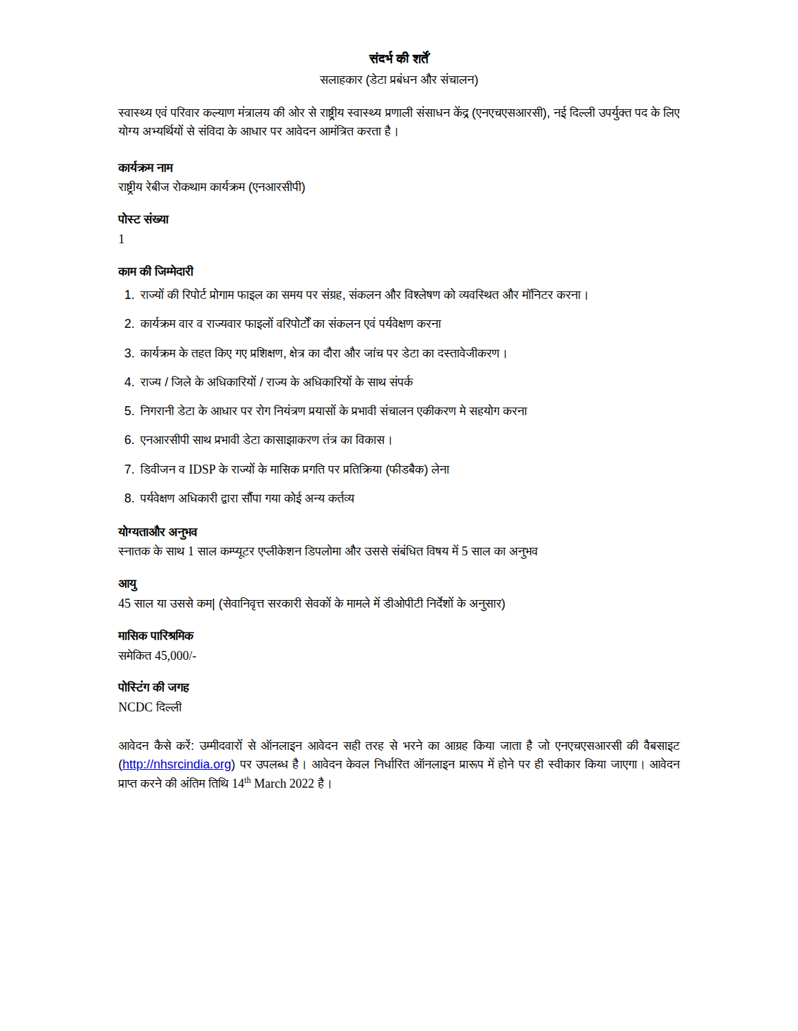संदर्भ की शर्तें
सलाहकार (डेटा प्रबंधन और संचालन)
स्वास्थ्य एवं परिवार कल्याण मंत्रालय की ओर से राष्ट्रीय स्वास्थ्य प्रणाली संसाधन केंद्र (एनएचएसआरसी), नई दिल्ली उपर्युक्त पद के लिए योग्य अभ्यर्थियों से संविदा के आधार पर आवेदन आमंत्रित करता है।
कार्यक्रम नाम
राष्ट्रीय रेबीज रोकथाम कार्यक्रम (एनआरसीपी)
पोस्ट संख्या
1
काम की जिम्मेदारी
राज्यों की रिपोर्ट प्रोगाम फाइल का समय पर संग्रह, संकलन और विश्लेषण को व्यवस्थित और मॉनिटर करना।
कार्यक्रम वार व राज्यवार फाइलों वरिपोर्टों का संकलन एवं पर्यवेक्षण करना
कार्यक्रम के तहत किए गए प्रशिक्षण, क्षेत्र का दौरा और जांच पर डेटा का दस्तावेजीकरण।
राज्य / जिले के अधिकारियों / राज्य के अधिकारियों के साथ संपर्क
निगरानी डेटा के आधार पर रोग नियंत्रण प्रयासों के प्रभावी संचालन एकीकरण मे सहयोग करना
एनआरसीपी साथ प्रभावी डेटा कासाझाकरण तंत्र का विकास।
डिवीजन व IDSP के राज्यों के मासिक प्रगति पर प्रतिक्रिया (फीडबैक) लेना
पर्यवेक्षण अधिकारी द्वारा सौंपा गया कोई अन्य कर्तव्य
योग्यताऔर अनुभव
स्नातक के साथ 1 साल कम्प्यूटर एप्लीकेशन डिपलोमा और उससे संबंधित विषय में 5 साल का अनुभव
आयु
45 साल या उससे कम| (सेवानिवृत्त सरकारी सेवकों के मामले में डीओपीटी निर्देशों के अनुसार)
मासिक पारिश्रमिक
समेकित 45,000/-
पोस्टिंग की जगह
NCDC दिल्ली
आवेदन कैसे करें: उम्मीदवारों से ऑनलाइन आवेदन सही तरह से भरने का आग्रह किया जाता है जो एनएचएसआरसी की वैबसाइट (http://nhsrcindia.org) पर उपलब्ध है। आवेदन केवल निर्धारित ऑनलाइन प्रारूप में होने पर ही स्वीकार किया जाएगा। आवेदन प्राप्त करने की अंतिम तिथि 14th March 2022 है।